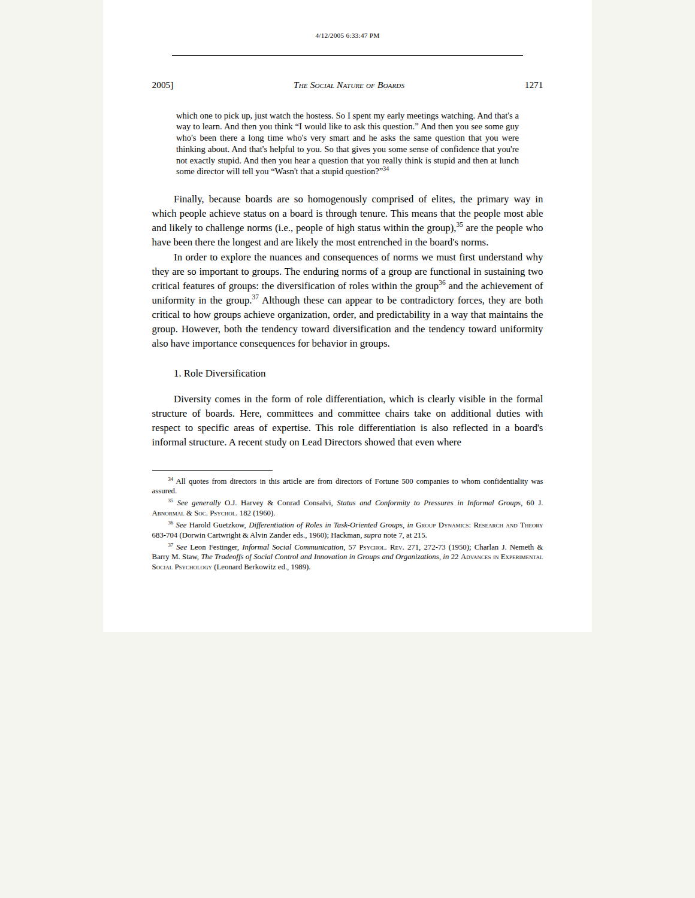4/12/2005 6:33:47 PM
2005] The Social Nature of Boards 1271
which one to pick up, just watch the hostess. So I spent my early meetings watching. And that's a way to learn. And then you think “I would like to ask this question.” And then you see some guy who's been there a long time who's very smart and he asks the same question that you were thinking about. And that's helpful to you. So that gives you some sense of confidence that you're not exactly stupid. And then you hear a question that you really think is stupid and then at lunch some director will tell you “Wasn't that a stupid question?”34
Finally, because boards are so homogenously comprised of elites, the primary way in which people achieve status on a board is through tenure. This means that the people most able and likely to challenge norms (i.e., people of high status within the group),35 are the people who have been there the longest and are likely the most entrenched in the board's norms.
In order to explore the nuances and consequences of norms we must first understand why they are so important to groups. The enduring norms of a group are functional in sustaining two critical features of groups: the diversification of roles within the group36 and the achievement of uniformity in the group.37 Although these can appear to be contradictory forces, they are both critical to how groups achieve organization, order, and predictability in a way that maintains the group. However, both the tendency toward diversification and the tendency toward uniformity also have importance consequences for behavior in groups.
1. Role Diversification
Diversity comes in the form of role differentiation, which is clearly visible in the formal structure of boards. Here, committees and committee chairs take on additional duties with respect to specific areas of expertise. This role differentiation is also reflected in a board's informal structure. A recent study on Lead Directors showed that even where
34 All quotes from directors in this article are from directors of Fortune 500 companies to whom confidentiality was assured.
35 See generally O.J. Harvey & Conrad Consalvi, Status and Conformity to Pressures in Informal Groups, 60 J. Abnormal & Soc. Psychol. 182 (1960).
36 See Harold Guetzkow, Differentiation of Roles in Task-Oriented Groups, in Group Dynamics: Research and Theory 683-704 (Dorwin Cartwright & Alvin Zander eds., 1960); Hackman, supra note 7, at 215.
37 See Leon Festinger, Informal Social Communication, 57 Psychol. Rev. 271, 272-73 (1950); Charlan J. Nemeth & Barry M. Staw, The Tradeoffs of Social Control and Innovation in Groups and Organizations, in 22 Advances in Experimental Social Psychology (Leonard Berkowitz ed., 1989).